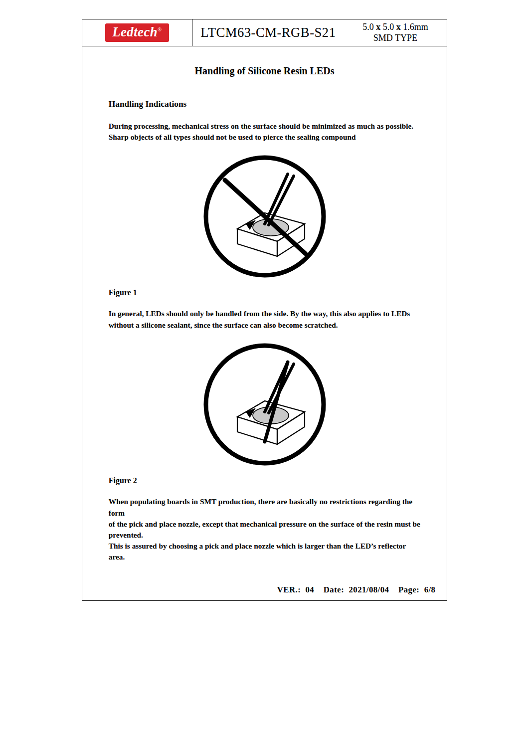| Ledtech ® | LTCM63-CM-RGB-S21 | 5.0 x 5.0 x 1.6mm SMD TYPE |
Handling of Silicone Resin LEDs
Handling Indications
During processing, mechanical stress on the surface should be minimized as much as possible.
Sharp objects of all types should not be used to pierce the sealing compound
Figure 1
In general, LEDs should only be handled from the side. By the way, this also applies to LEDs
without a silicone sealant, since the surface can also become scratched.
Figure 2
When populating boards in SMT production, there are basically no restrictions regarding the form
of the pick and place nozzle, except that mechanical pressure on the surface of the resin must be
prevented.
This is assured by choosing a pick and place nozzle which is larger than the LED’s reflector area.
VER.: 04 Date: 2021/08/04 Page: 6/8